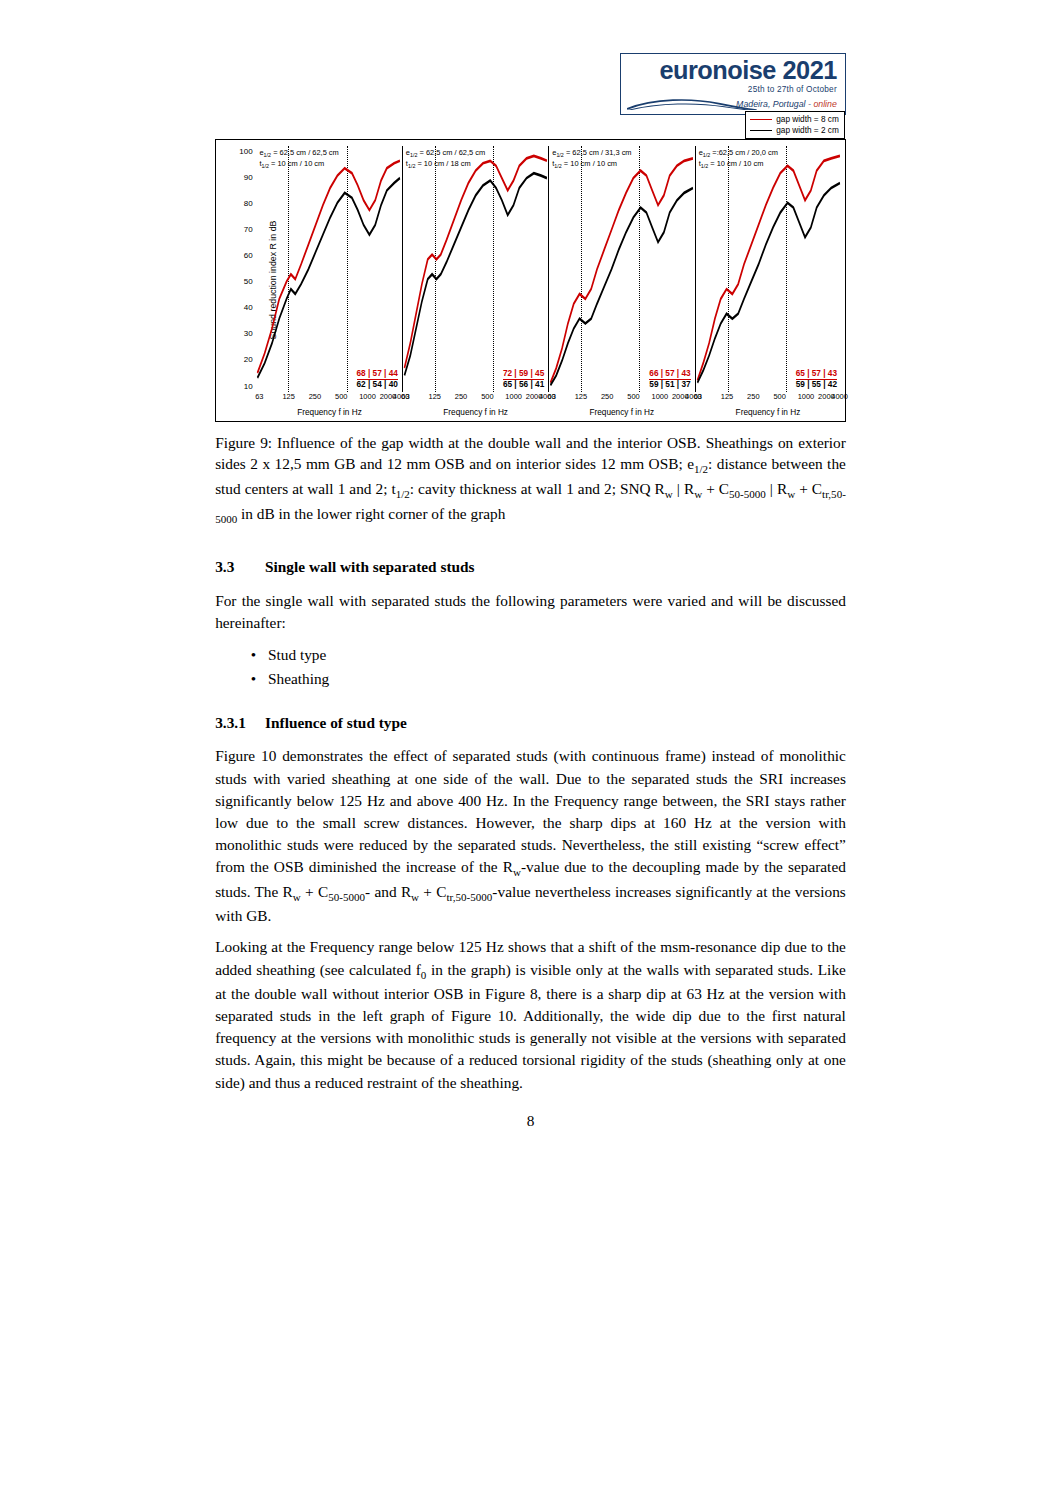euronoise 2021
25th to 27th of October
Madeira, Portugal - online
gap width = 8 cm
gap width = 2 cm
Sound reduction index R in dB
100
90
80
70
60
50
40
30
20
10
e1/2 = 62,5 cm / 62,5 cm
t1/2 = 10 cm / 10 cm
68 | 57 | 44
62 | 54 | 40
e1/2 = 62,5 cm / 62,5 cm
t1/2 = 10 cm / 18 cm
72 | 59 | 45
65 | 56 | 41
e1/2 = 62,5 cm / 31,3 cm
t1/2 = 10 cm / 10 cm
66 | 57 | 43
59 | 51 | 37
e1/2 =:62,5 cm / 20,0 cm
t1/2 = 10 cm / 10 cm
65 | 57 | 43
59 | 55 | 42
63125250 500100020004000
63125250 500100020004000
63125250 500100020004000
63125250 500100020004000
Frequency f in Hz
Frequency f in Hz
Frequency f in Hz
Frequency f in Hz
Figure 9: Influence of the gap width at the double wall and the interior OSB. Sheathings on exterior sides 2 x 12,5 mm GB and 12 mm OSB and on interior sides 12 mm OSB; e1/2: distance between the stud centers at wall 1 and 2; t1/2: cavity thickness at wall 1 and 2; SNQ Rw | Rw + C50-5000 | Rw + Ctr,50-5000 in dB in the lower right corner of the graph
3.3 Single wall with separated studs
For the single wall with separated studs the following parameters were varied and will be discussed hereinafter:
Stud type
Sheathing
3.3.1 Influence of stud type
Figure 10 demonstrates the effect of separated studs (with continuous frame) instead of monolithic studs with varied sheathing at one side of the wall. Due to the separated studs the SRI increases significantly below 125 Hz and above 400 Hz. In the Frequency range between, the SRI stays rather low due to the small screw distances. However, the sharp dips at 160 Hz at the version with monolithic studs were reduced by the separated studs. Nevertheless, the still existing “screw effect” from the OSB diminished the increase of the Rw-value due to the decoupling made by the separated studs. The Rw + C50-5000- and Rw + Ctr,50-5000-value nevertheless increases significantly at the versions with GB.
Looking at the Frequency range below 125 Hz shows that a shift of the msm-resonance dip due to the added sheathing (see calculated f0 in the graph) is visible only at the walls with separated studs. Like at the double wall without interior OSB in Figure 8, there is a sharp dip at 63 Hz at the version with separated studs in the left graph of Figure 10. Additionally, the wide dip due to the first natural frequency at the versions with monolithic studs is generally not visible at the versions with separated studs. Again, this might be because of a reduced torsional rigidity of the studs (sheathing only at one side) and thus a reduced restraint of the sheathing.
8